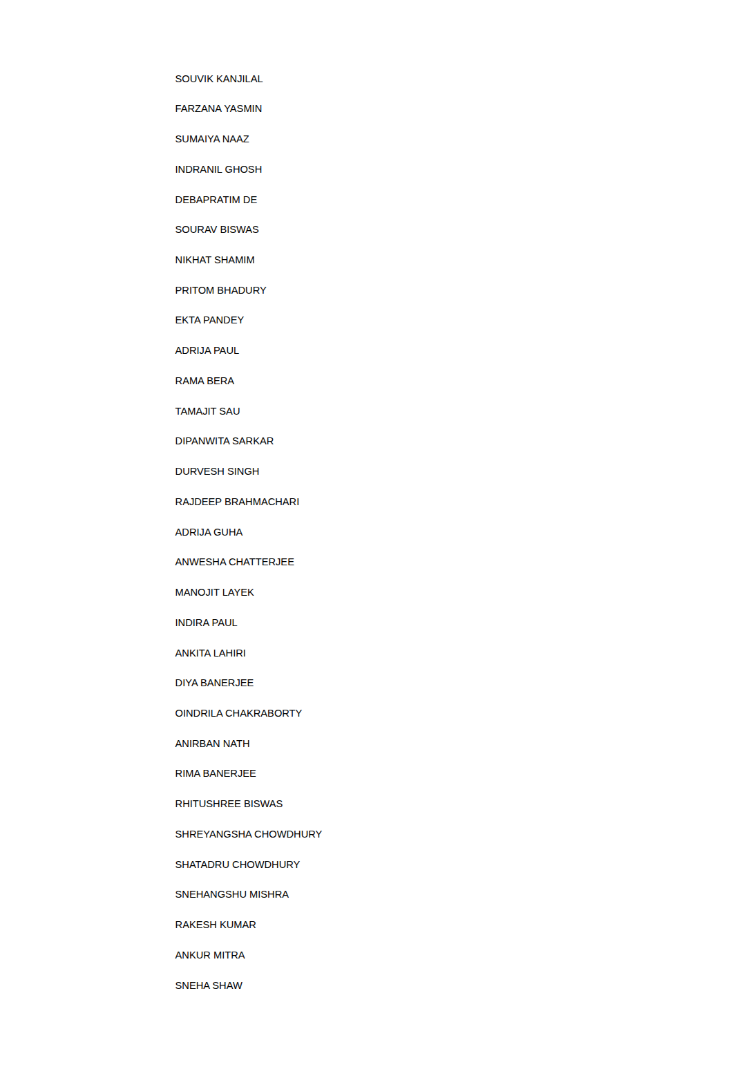SOUVIK KANJILAL
FARZANA YASMIN
SUMAIYA NAAZ
INDRANIL GHOSH
DEBAPRATIM DE
SOURAV BISWAS
NIKHAT SHAMIM
PRITOM BHADURY
EKTA PANDEY
ADRIJA PAUL
RAMA BERA
TAMAJIT SAU
DIPANWITA SARKAR
DURVESH SINGH
RAJDEEP BRAHMACHARI
ADRIJA GUHA
ANWESHA CHATTERJEE
MANOJIT LAYEK
INDIRA PAUL
ANKITA LAHIRI
DIYA BANERJEE
OINDRILA CHAKRABORTY
ANIRBAN NATH
RIMA BANERJEE
RHITUSHREE BISWAS
SHREYANGSHA CHOWDHURY
SHATADRU CHOWDHURY
SNEHANGSHU MISHRA
RAKESH KUMAR
ANKUR MITRA
SNEHA SHAW